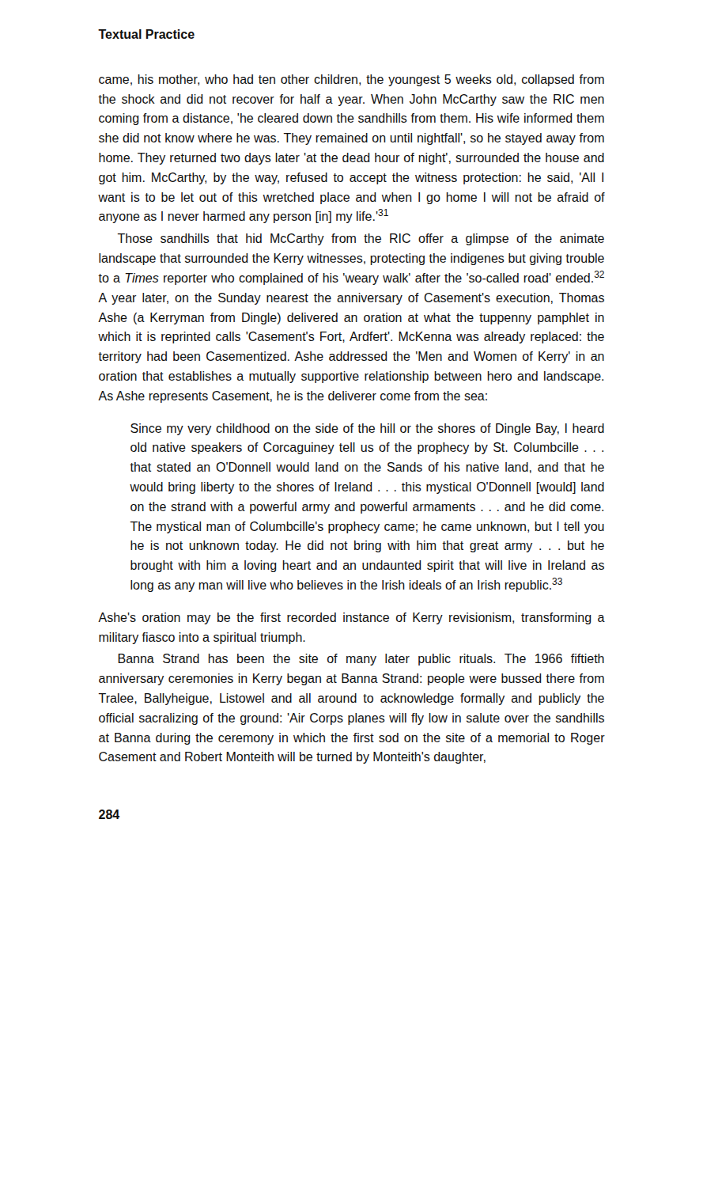Textual Practice
came, his mother, who had ten other children, the youngest 5 weeks old, collapsed from the shock and did not recover for half a year. When John McCarthy saw the RIC men coming from a distance, 'he cleared down the sandhills from them. His wife informed them she did not know where he was. They remained on until nightfall', so he stayed away from home. They returned two days later 'at the dead hour of night', surrounded the house and got him. McCarthy, by the way, refused to accept the witness protection: he said, 'All I want is to be let out of this wretched place and when I go home I will not be afraid of anyone as I never harmed any person [in] my life.'31
Those sandhills that hid McCarthy from the RIC offer a glimpse of the animate landscape that surrounded the Kerry witnesses, protecting the indigenes but giving trouble to a Times reporter who complained of his 'weary walk' after the 'so-called road' ended.32 A year later, on the Sunday nearest the anniversary of Casement's execution, Thomas Ashe (a Kerryman from Dingle) delivered an oration at what the tuppenny pamphlet in which it is reprinted calls 'Casement's Fort, Ardfert'. McKenna was already replaced: the territory had been Casementized. Ashe addressed the 'Men and Women of Kerry' in an oration that establishes a mutually supportive relationship between hero and landscape. As Ashe represents Casement, he is the deliverer come from the sea:
Since my very childhood on the side of the hill or the shores of Dingle Bay, I heard old native speakers of Corcaguiney tell us of the prophecy by St. Columbcille . . . that stated an O'Donnell would land on the Sands of his native land, and that he would bring liberty to the shores of Ireland . . . this mystical O'Donnell [would] land on the strand with a powerful army and powerful armaments . . . and he did come. The mystical man of Columbcille's prophecy came; he came unknown, but I tell you he is not unknown today. He did not bring with him that great army . . . but he brought with him a loving heart and an undaunted spirit that will live in Ireland as long as any man will live who believes in the Irish ideals of an Irish republic.33
Ashe's oration may be the first recorded instance of Kerry revisionism, transforming a military fiasco into a spiritual triumph.
Banna Strand has been the site of many later public rituals. The 1966 fiftieth anniversary ceremonies in Kerry began at Banna Strand: people were bussed there from Tralee, Ballyheigue, Listowel and all around to acknowledge formally and publicly the official sacralizing of the ground: 'Air Corps planes will fly low in salute over the sandhills at Banna during the ceremony in which the first sod on the site of a memorial to Roger Casement and Robert Monteith will be turned by Monteith's daughter,
284